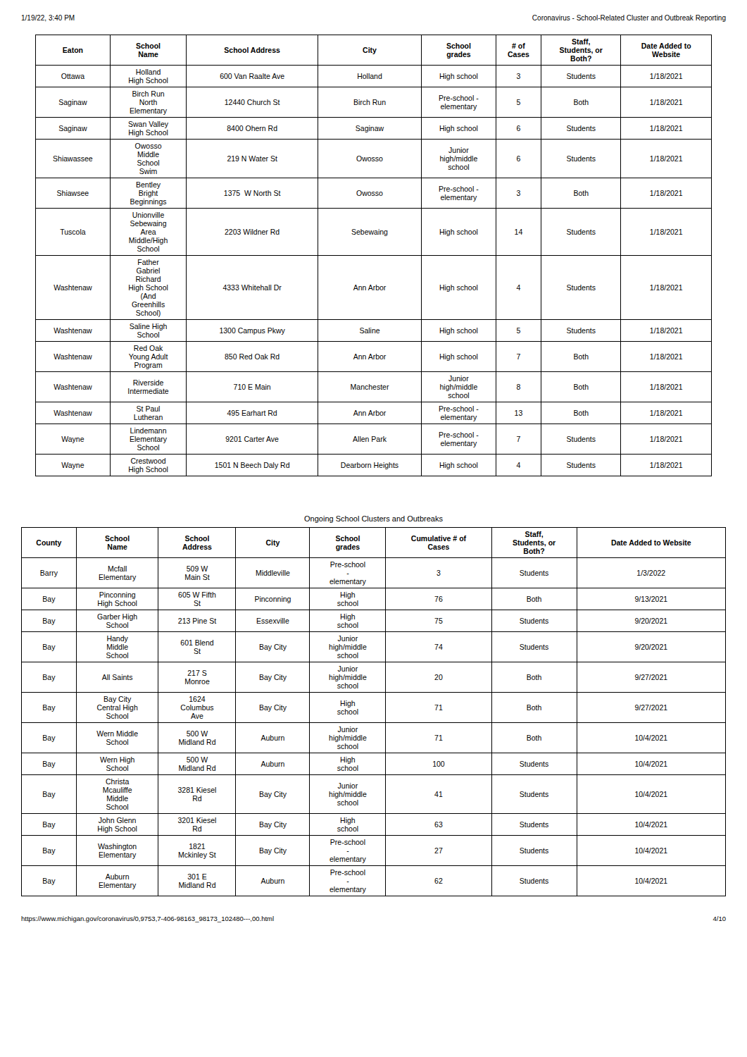1/19/22, 3:40 PM Coronavirus - School-Related Cluster and Outbreak Reporting
| Eaton | School Name | School Address | City | School grades | # of Cases | Staff, Students, or Both? | Date Added to Website |
| --- | --- | --- | --- | --- | --- | --- | --- |
| Ottawa | Holland High School | 600 Van Raalte Ave | Holland | High school | 3 | Students | 1/18/2021 |
| Saginaw | Birch Run North Elementary | 12440 Church St | Birch Run | Pre-school - elementary | 5 | Both | 1/18/2021 |
| Saginaw | Swan Valley High School | 8400 Ohern Rd | Saginaw | High school | 6 | Students | 1/18/2021 |
| Shiawassee | Owosso Middle School Swim | 219 N Water St | Owosso | Junior high/middle school | 6 | Students | 1/18/2021 |
| Shiawsee | Bentley Bright Beginnings | 1375 W North St | Owosso | Pre-school - elementary | 3 | Both | 1/18/2021 |
| Tuscola | Unionville Sebewaing Area Middle/High School | 2203 Wildner Rd | Sebewaing | High school | 14 | Students | 1/18/2021 |
| Washtenaw | Father Gabriel Richard High School (And Greenhills School) | 4333 Whitehall Dr | Ann Arbor | High school | 4 | Students | 1/18/2021 |
| Washtenaw | Saline High School | 1300 Campus Pkwy | Saline | High school | 5 | Students | 1/18/2021 |
| Washtenaw | Red Oak Young Adult Program | 850 Red Oak Rd | Ann Arbor | High school | 7 | Both | 1/18/2021 |
| Washtenaw | Riverside Intermediate | 710 E Main | Manchester | Junior high/middle school | 8 | Both | 1/18/2021 |
| Washtenaw | St Paul Lutheran | 495 Earhart Rd | Ann Arbor | Pre-school - elementary | 13 | Both | 1/18/2021 |
| Wayne | Lindemann Elementary School | 9201 Carter Ave | Allen Park | Pre-school - elementary | 7 | Students | 1/18/2021 |
| Wayne | Crestwood High School | 1501 N Beech Daly Rd | Dearborn Heights | High school | 4 | Students | 1/18/2021 |
Ongoing School Clusters and Outbreaks
| County | School Name | School Address | City | School grades | Cumulative # of Cases | Staff, Students, or Both? | Date Added to Website |
| --- | --- | --- | --- | --- | --- | --- | --- |
| Barry | Mcfall Elementary | 509 W Main St | Middleville | Pre-school - elementary | 3 | Students | 1/3/2022 |
| Bay | Pinconning High School | 605 W Fifth St | Pinconning | High school | 76 | Both | 9/13/2021 |
| Bay | Garber High School | 213 Pine St | Essexville | High school | 75 | Students | 9/20/2021 |
| Bay | Handy Middle School | 601 Blend St | Bay City | Junior high/middle school | 74 | Students | 9/20/2021 |
| Bay | All Saints | 217 S Monroe | Bay City | Junior high/middle school | 20 | Both | 9/27/2021 |
| Bay | Bay City Central High School | 1624 Columbus Ave | Bay City | High school | 71 | Both | 9/27/2021 |
| Bay | Wern Middle School | 500 W Midland Rd | Auburn | Junior high/middle school | 71 | Both | 10/4/2021 |
| Bay | Wern High School | 500 W Midland Rd | Auburn | High school | 100 | Students | 10/4/2021 |
| Bay | Christa Mcauliffe Middle School | 3281 Kiesel Rd | Bay City | Junior high/middle school | 41 | Students | 10/4/2021 |
| Bay | John Glenn High School | 3201 Kiesel Rd | Bay City | High school | 63 | Students | 10/4/2021 |
| Bay | Washington Elementary | 1821 Mckinley St | Bay City | Pre-school - elementary | 27 | Students | 10/4/2021 |
| Bay | Auburn Elementary | 301 E Midland Rd | Auburn | Pre-school - elementary | 62 | Students | 10/4/2021 |
https://www.michigan.gov/coronavirus/0,9753,7-406-98163_98173_102480---,00.html 4/10